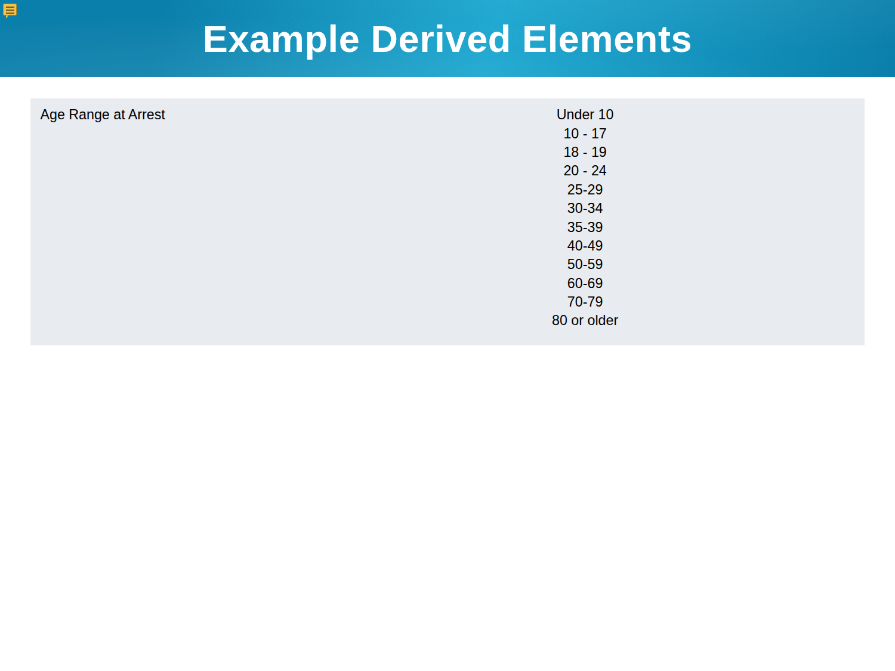Example Derived Elements
| Age Range at Arrest | Under 10 10 - 17 18 - 19 20 - 24 25-29 30-34 35-39 40-49 50-59 60-69 70-79 80 or older |